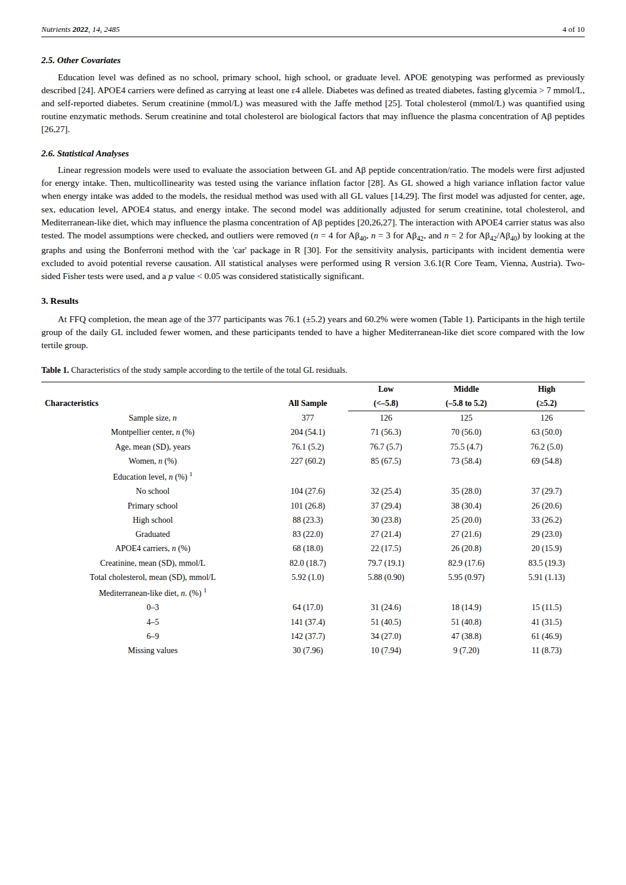Nutrients 2022, 14, 2485 4 of 10
2.5. Other Covariates
Education level was defined as no school, primary school, high school, or graduate level. APOE genotyping was performed as previously described [24]. APOE4 carriers were defined as carrying at least one ε4 allele. Diabetes was defined as treated diabetes, fasting glycemia > 7 mmol/L, and self-reported diabetes. Serum creatinine (mmol/L) was measured with the Jaffe method [25]. Total cholesterol (mmol/L) was quantified using routine enzymatic methods. Serum creatinine and total cholesterol are biological factors that may influence the plasma concentration of Aβ peptides [26,27].
2.6. Statistical Analyses
Linear regression models were used to evaluate the association between GL and Aβ peptide concentration/ratio. The models were first adjusted for energy intake. Then, multicollinearity was tested using the variance inflation factor [28]. As GL showed a high variance inflation factor value when energy intake was added to the models, the residual method was used with all GL values [14,29]. The first model was adjusted for center, age, sex, education level, APOE4 status, and energy intake. The second model was additionally adjusted for serum creatinine, total cholesterol, and Mediterranean-like diet, which may influence the plasma concentration of Aβ peptides [20,26,27]. The interaction with APOE4 carrier status was also tested. The model assumptions were checked, and outliers were removed (n = 4 for Aβ40, n = 3 for Aβ42, and n = 2 for Aβ42/Aβ40) by looking at the graphs and using the Bonferroni method with the 'car' package in R [30]. For the sensitivity analysis, participants with incident dementia were excluded to avoid potential reverse causation. All statistical analyses were performed using R version 3.6.1(R Core Team, Vienna, Austria). Two-sided Fisher tests were used, and a p value < 0.05 was considered statistically significant.
3. Results
At FFQ completion, the mean age of the 377 participants was 76.1 (±5.2) years and 60.2% were women (Table 1). Participants in the high tertile group of the daily GL included fewer women, and these participants tended to have a higher Mediterranean-like diet score compared with the low tertile group.
Table 1. Characteristics of the study sample according to the tertile of the total GL residuals.
| Characteristics | All Sample | Low | Middle | High |
| --- | --- | --- | --- | --- |
| (<–5.8) | (–5.8 to 5.2) | (≥5.2) |
| Sample size, n | 377 | 126 | 125 | 126 |
| Montpellier center, n (%) | 204 (54.1) | 71 (56.3) | 70 (56.0) | 63 (50.0) |
| Age, mean (SD), years | 76.1 (5.2) | 76.7 (5.7) | 75.5 (4.7) | 76.2 (5.0) |
| Women, n (%) | 227 (60.2) | 85 (67.5) | 73 (58.4) | 69 (54.8) |
| Education level, n (%) 1 | | | | |
| No school | 104 (27.6) | 32 (25.4) | 35 (28.0) | 37 (29.7) |
| Primary school | 101 (26.8) | 37 (29.4) | 38 (30.4) | 26 (20.6) |
| High school | 88 (23.3) | 30 (23.8) | 25 (20.0) | 33 (26.2) |
| Graduated | 83 (22.0) | 27 (21.4) | 27 (21.6) | 29 (23.0) |
| APOE4 carriers, n (%) | 68 (18.0) | 22 (17.5) | 26 (20.8) | 20 (15.9) |
| Creatinine, mean (SD), mmol/L | 82.0 (18.7) | 79.7 (19.1) | 82.9 (17.6) | 83.5 (19.3) |
| Total cholesterol, mean (SD), mmol/L | 5.92 (1.0) | 5.88 (0.90) | 5.95 (0.97) | 5.91 (1.13) |
| Mediterranean-like diet, n . (%) 1 | | | | |
| 0–3 | 64 (17.0) | 31 (24.6) | 18 (14.9) | 15 (11.5) |
| 4–5 | 141 (37.4) | 51 (40.5) | 51 (40.8) | 41 (31.5) |
| 6–9 | 142 (37.7) | 34 (27.0) | 47 (38.8) | 61 (46.9) |
| Missing values | 30 (7.96) | 10 (7.94) | 9 (7.20) | 11 (8.73) |